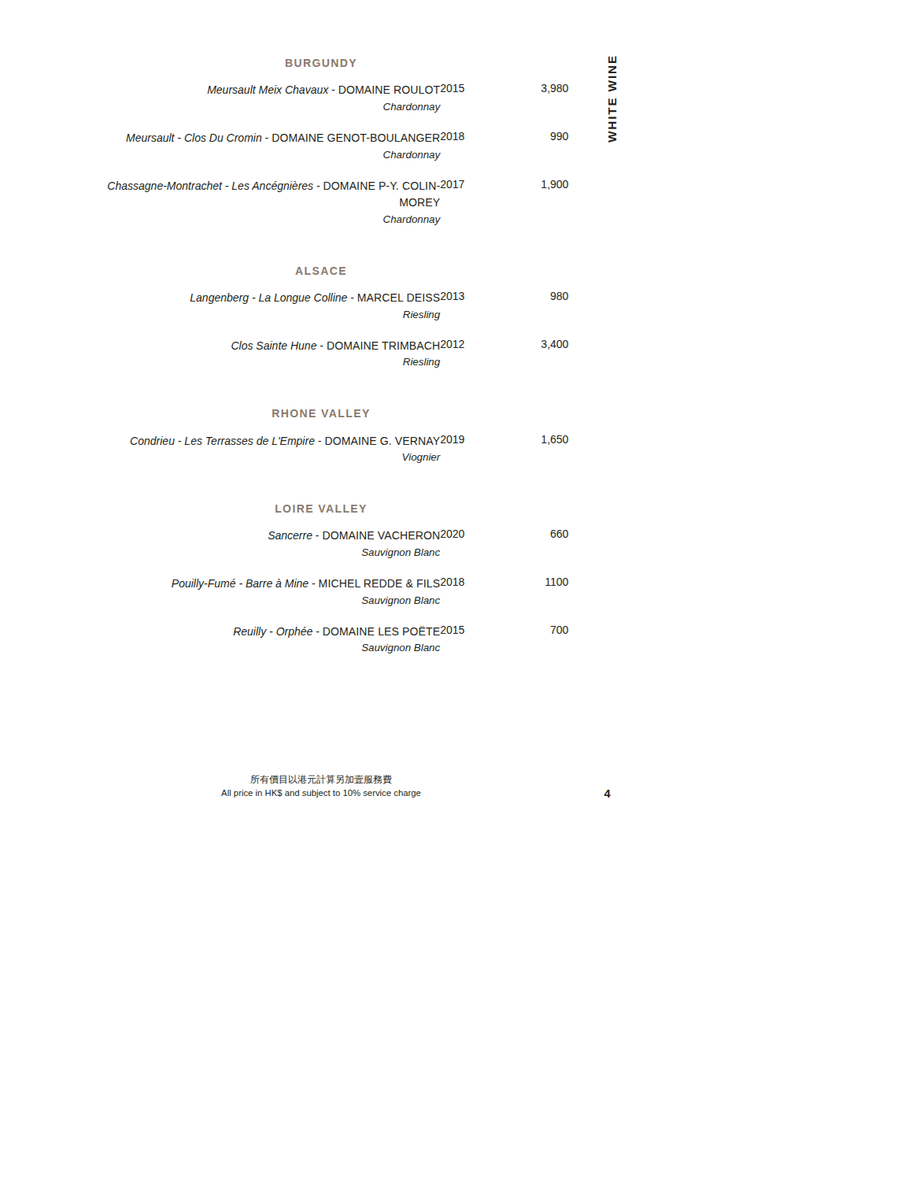White Wine
Burgundy
| Meursault Meix Chavaux - DOMAINE ROULOT Chardonnay | 2015 | 3,980 |
| Meursault - Clos Du Cromin - DOMAINE GENOT-BOULANGER Chardonnay | 2018 | 990 |
| Chassagne-Montrachet - Les Ancégnières - DOMAINE P-Y. COLIN-MOREY Chardonnay | 2017 | 1,900 |
Alsace
| Langenberg - La Longue Colline - MARCEL DEISS Riesling | 2013 | 980 |
| Clos Sainte Hune - DOMAINE TRIMBACH Riesling | 2012 | 3,400 |
Rhone Valley
| Condrieu - Les Terrasses de L'Empire - DOMAINE G. VERNAY Viognier | 2019 | 1,650 |
Loire Valley
| Sancerre - DOMAINE VACHERON Sauvignon Blanc | 2020 | 660 |
| Pouilly-Fumé - Barre à Mine - MICHEL REDDE & FILS Sauvignon Blanc | 2018 | 1100 |
| Reuilly - Orphée - DOMAINE LES POËTE Sauvignon Blanc | 2015 | 700 |
所有價目以港元計算另加壹服務費
All price in HK$ and subject to 10% service charge
4